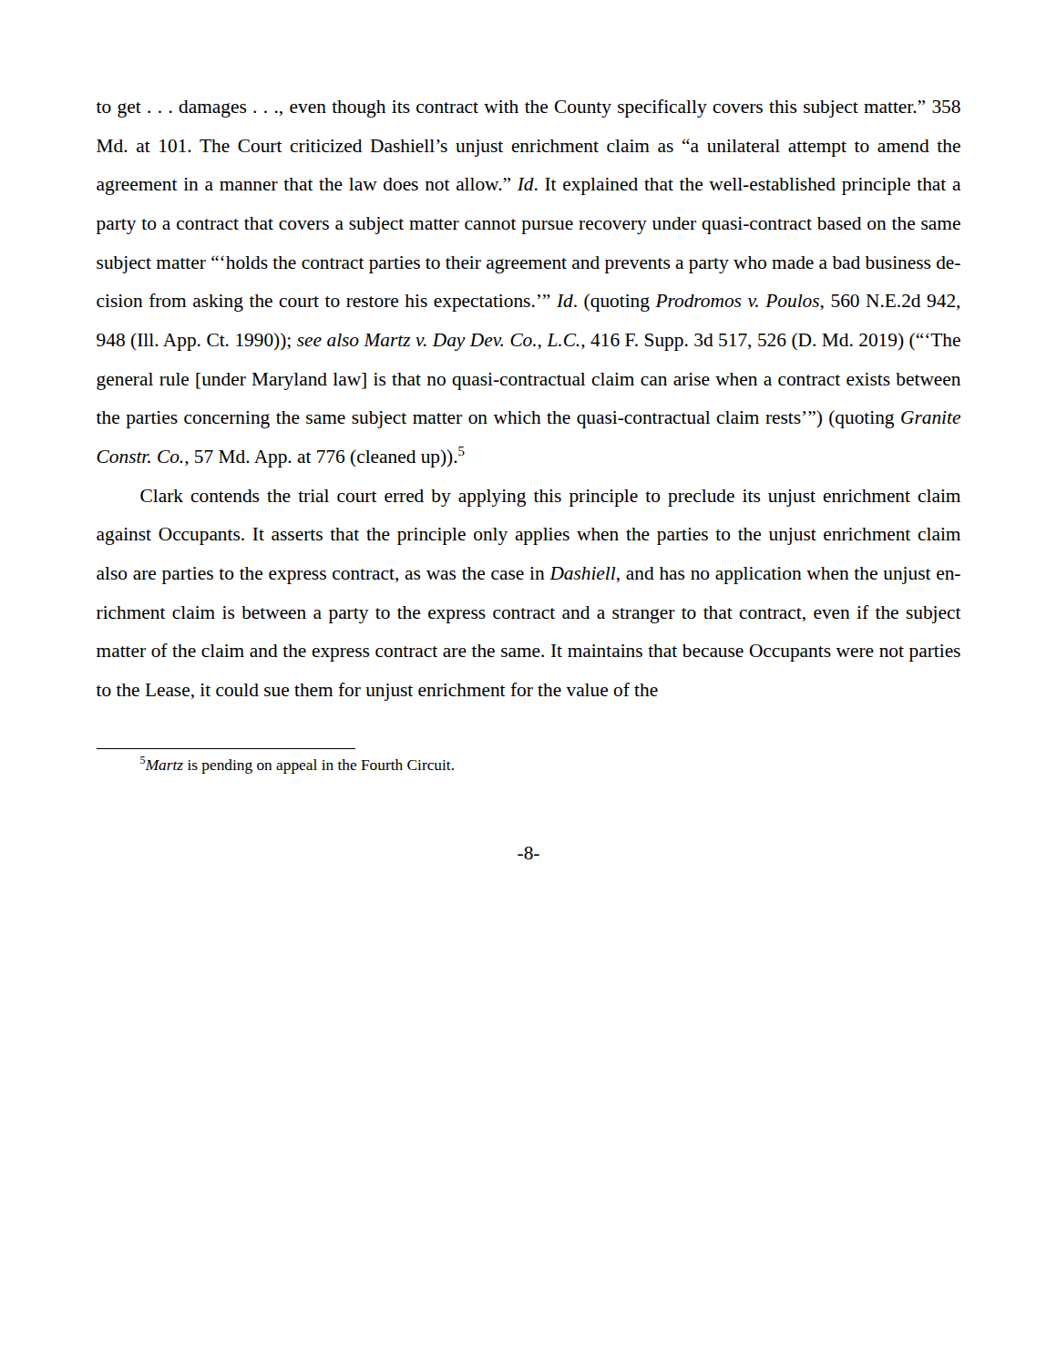to get . . . damages . . ., even though its contract with the County specifically covers this subject matter.” 358 Md. at 101. The Court criticized Dashiell’s unjust enrichment claim as “a unilateral attempt to amend the agreement in a manner that the law does not allow.” Id. It explained that the well-established principle that a party to a contract that covers a subject matter cannot pursue recovery under quasi-contract based on the same subject matter “‘holds the contract parties to their agreement and prevents a party who made a bad business decision from asking the court to restore his expectations.’” Id. (quoting Prodromos v. Poulos, 560 N.E.2d 942, 948 (Ill. App. Ct. 1990)); see also Martz v. Day Dev. Co., L.C., 416 F. Supp. 3d 517, 526 (D. Md. 2019) (“‘The general rule [under Maryland law] is that no quasi-contractual claim can arise when a contract exists between the parties concerning the same subject matter on which the quasi-contractual claim rests’”) (quoting Granite Constr. Co., 57 Md. App. at 776 (cleaned up)).5
Clark contends the trial court erred by applying this principle to preclude its unjust enrichment claim against Occupants. It asserts that the principle only applies when the parties to the unjust enrichment claim also are parties to the express contract, as was the case in Dashiell, and has no application when the unjust enrichment claim is between a party to the express contract and a stranger to that contract, even if the subject matter of the claim and the express contract are the same. It maintains that because Occupants were not parties to the Lease, it could sue them for unjust enrichment for the value of the
5Martz is pending on appeal in the Fourth Circuit.
-8-